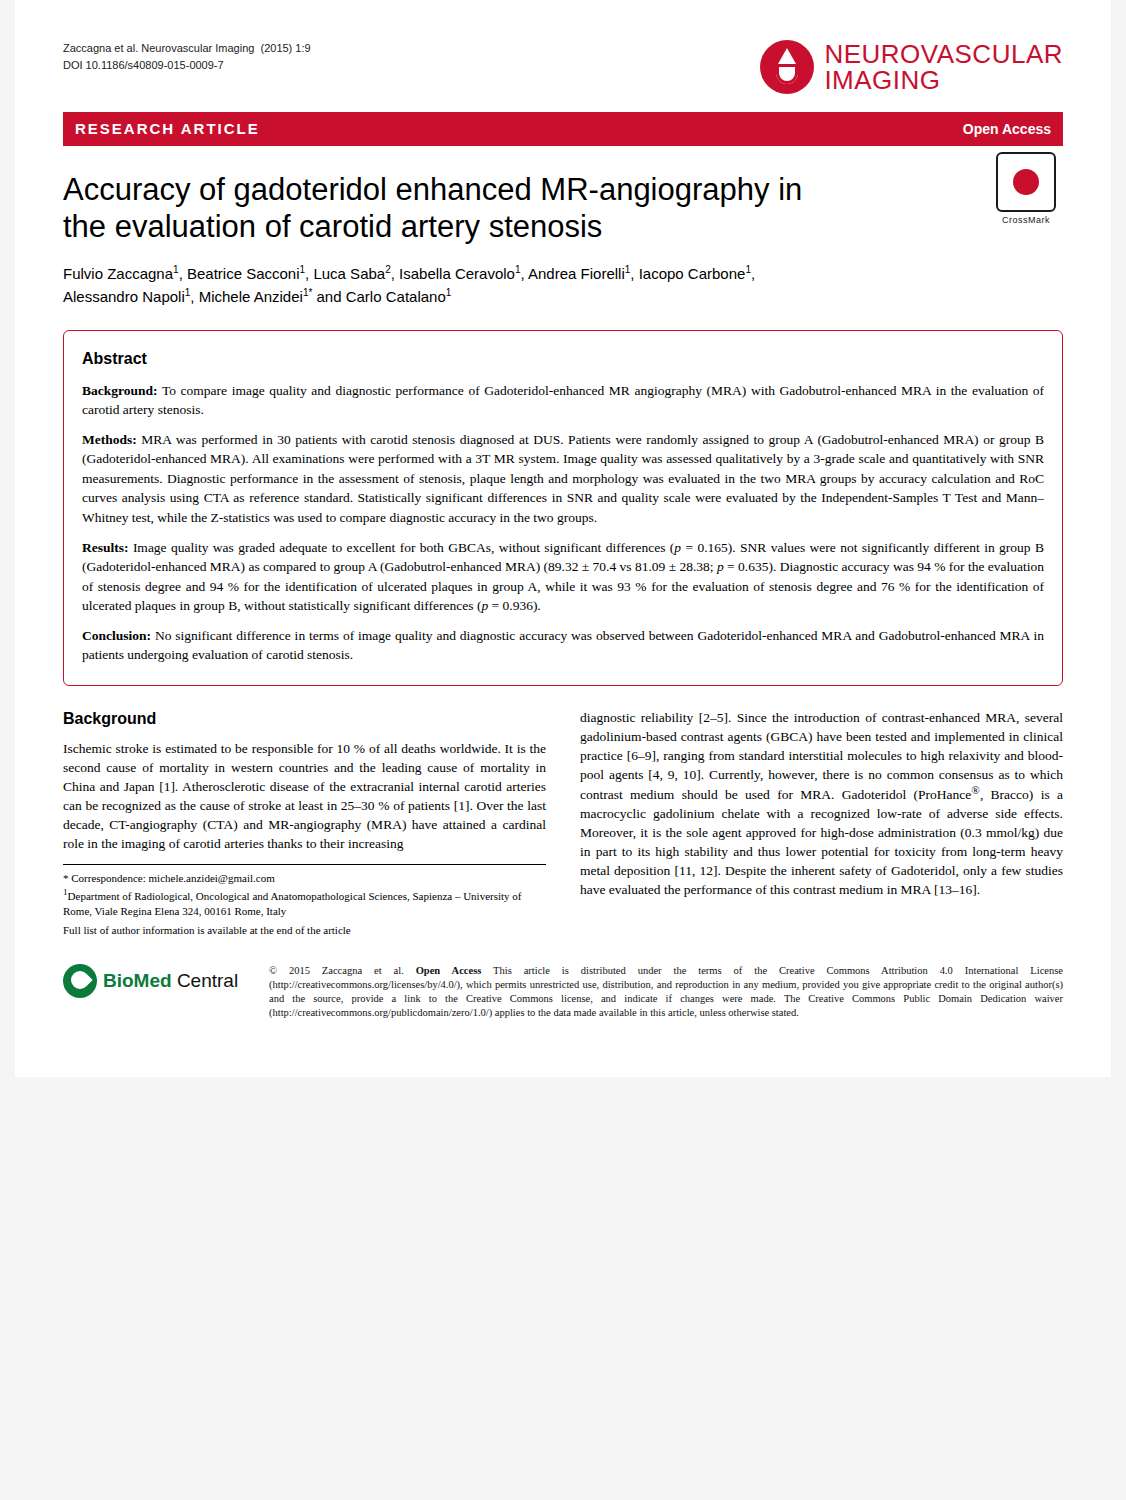Zaccagna et al. Neurovascular Imaging (2015) 1:9
DOI 10.1186/s40809-015-0009-7
NEUROVASCULAR IMAGING
RESEARCH ARTICLE
Open Access
CrossMark
Accuracy of gadoteridol enhanced MR-angiography in the evaluation of carotid artery stenosis
Fulvio Zaccagna1, Beatrice Sacconi1, Luca Saba2, Isabella Ceravolo1, Andrea Fiorelli1, Iacopo Carbone1,
Alessandro Napoli1, Michele Anzidei1* and Carlo Catalano1
Abstract
Background: To compare image quality and diagnostic performance of Gadoteridol-enhanced MR angiography (MRA) with Gadobutrol-enhanced MRA in the evaluation of carotid artery stenosis.
Methods: MRA was performed in 30 patients with carotid stenosis diagnosed at DUS. Patients were randomly assigned to group A (Gadobutrol-enhanced MRA) or group B (Gadoteridol-enhanced MRA). All examinations were performed with a 3T MR system. Image quality was assessed qualitatively by a 3-grade scale and quantitatively with SNR measurements. Diagnostic performance in the assessment of stenosis, plaque length and morphology was evaluated in the two MRA groups by accuracy calculation and RoC curves analysis using CTA as reference standard. Statistically significant differences in SNR and quality scale were evaluated by the Independent-Samples T Test and Mann–Whitney test, while the Z-statistics was used to compare diagnostic accuracy in the two groups.
Results: Image quality was graded adequate to excellent for both GBCAs, without significant differences (p = 0.165). SNR values were not significantly different in group B (Gadoteridol-enhanced MRA) as compared to group A (Gadobutrol-enhanced MRA) (89.32 ± 70.4 vs 81.09 ± 28.38; p = 0.635). Diagnostic accuracy was 94 % for the evaluation of stenosis degree and 94 % for the identification of ulcerated plaques in group A, while it was 93 % for the evaluation of stenosis degree and 76 % for the identification of ulcerated plaques in group B, without statistically significant differences (p = 0.936).
Conclusion: No significant difference in terms of image quality and diagnostic accuracy was observed between Gadoteridol-enhanced MRA and Gadobutrol-enhanced MRA in patients undergoing evaluation of carotid stenosis.
Background
Ischemic stroke is estimated to be responsible for 10 % of all deaths worldwide. It is the second cause of mortality in western countries and the leading cause of mortality in China and Japan [1]. Atherosclerotic disease of the extracranial internal carotid arteries can be recognized as the cause of stroke at least in 25–30 % of patients [1]. Over the last decade, CT-angiography (CTA) and MR-angiography (MRA) have attained a cardinal role in the imaging of carotid arteries thanks to their increasing
* Correspondence: michele.anzidei@gmail.com
1Department of Radiological, Oncological and Anatomopathological Sciences, Sapienza – University of Rome, Viale Regina Elena 324, 00161 Rome, Italy
Full list of author information is available at the end of the article
diagnostic reliability [2–5]. Since the introduction of contrast-enhanced MRA, several gadolinium-based contrast agents (GBCA) have been tested and implemented in clinical practice [6–9], ranging from standard interstitial molecules to high relaxivity and blood-pool agents [4, 9, 10]. Currently, however, there is no common consensus as to which contrast medium should be used for MRA. Gadoteridol (ProHance®, Bracco) is a macrocyclic gadolinium chelate with a recognized low-rate of adverse side effects. Moreover, it is the sole agent approved for high-dose administration (0.3 mmol/kg) due in part to its high stability and thus lower potential for toxicity from long-term heavy metal deposition [11, 12]. Despite the inherent safety of Gadoteridol, only a few studies have evaluated the performance of this contrast medium in MRA [13–16].
BioMed Central
© 2015 Zaccagna et al. Open Access This article is distributed under the terms of the Creative Commons Attribution 4.0 International License (http://creativecommons.org/licenses/by/4.0/), which permits unrestricted use, distribution, and reproduction in any medium, provided you give appropriate credit to the original author(s) and the source, provide a link to the Creative Commons license, and indicate if changes were made. The Creative Commons Public Domain Dedication waiver (http://creativecommons.org/publicdomain/zero/1.0/) applies to the data made available in this article, unless otherwise stated.